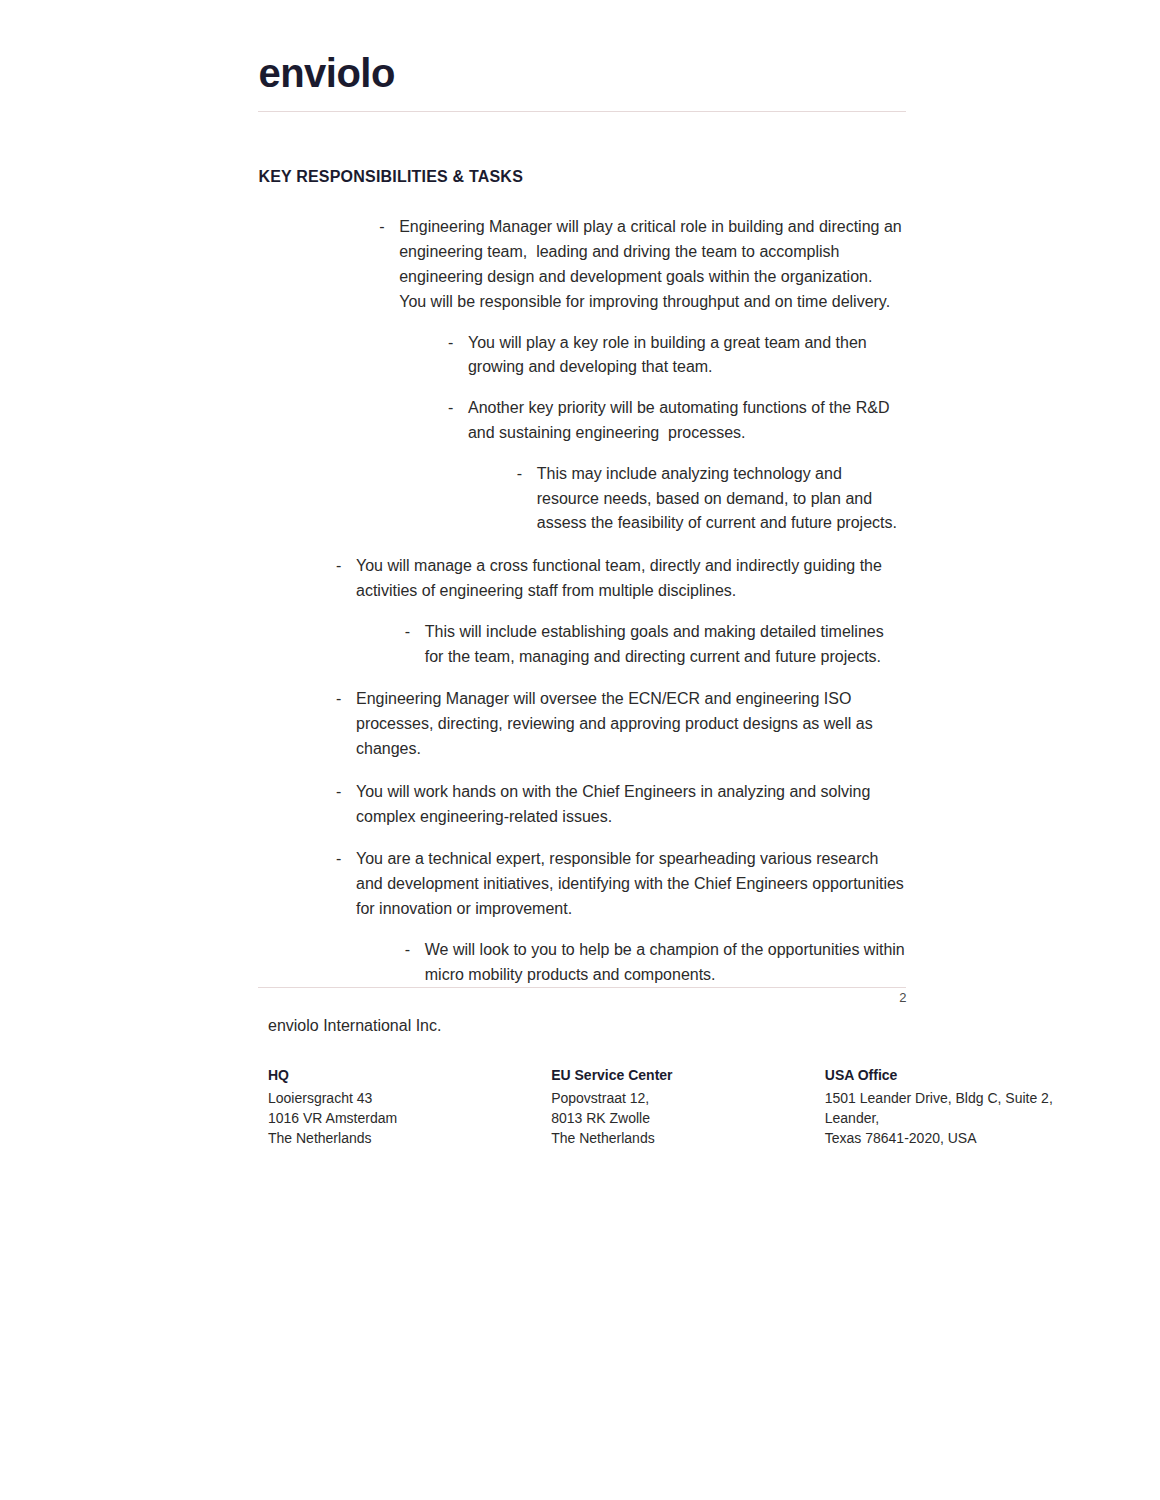enviolo
KEY RESPONSIBILITIES & TASKS
Engineering Manager will play a critical role in building and directing an engineering team, leading and driving the team to accomplish engineering design and development goals within the organization. You will be responsible for improving throughput and on time delivery.
You will play a key role in building a great team and then growing and developing that team.
Another key priority will be automating functions of the R&D and sustaining engineering processes.
This may include analyzing technology and resource needs, based on demand, to plan and assess the feasibility of current and future projects.
You will manage a cross functional team, directly and indirectly guiding the activities of engineering staff from multiple disciplines.
This will include establishing goals and making detailed timelines for the team, managing and directing current and future projects.
Engineering Manager will oversee the ECN/ECR and engineering ISO processes, directing, reviewing and approving product designs as well as changes.
You will work hands on with the Chief Engineers in analyzing and solving complex engineering-related issues.
You are a technical expert, responsible for spearheading various research and development initiatives, identifying with the Chief Engineers opportunities for innovation or improvement.
We will look to you to help be a champion of the opportunities within micro mobility products and components.
2
enviolo International Inc.
HQ
Looiersgracht 43
1016 VR Amsterdam
The Netherlands
EU Service Center
Popovstraat 12,
8013 RK Zwolle
The Netherlands
USA Office
1501 Leander Drive, Bldg C, Suite 2,
Leander,
Texas 78641-2020, USA